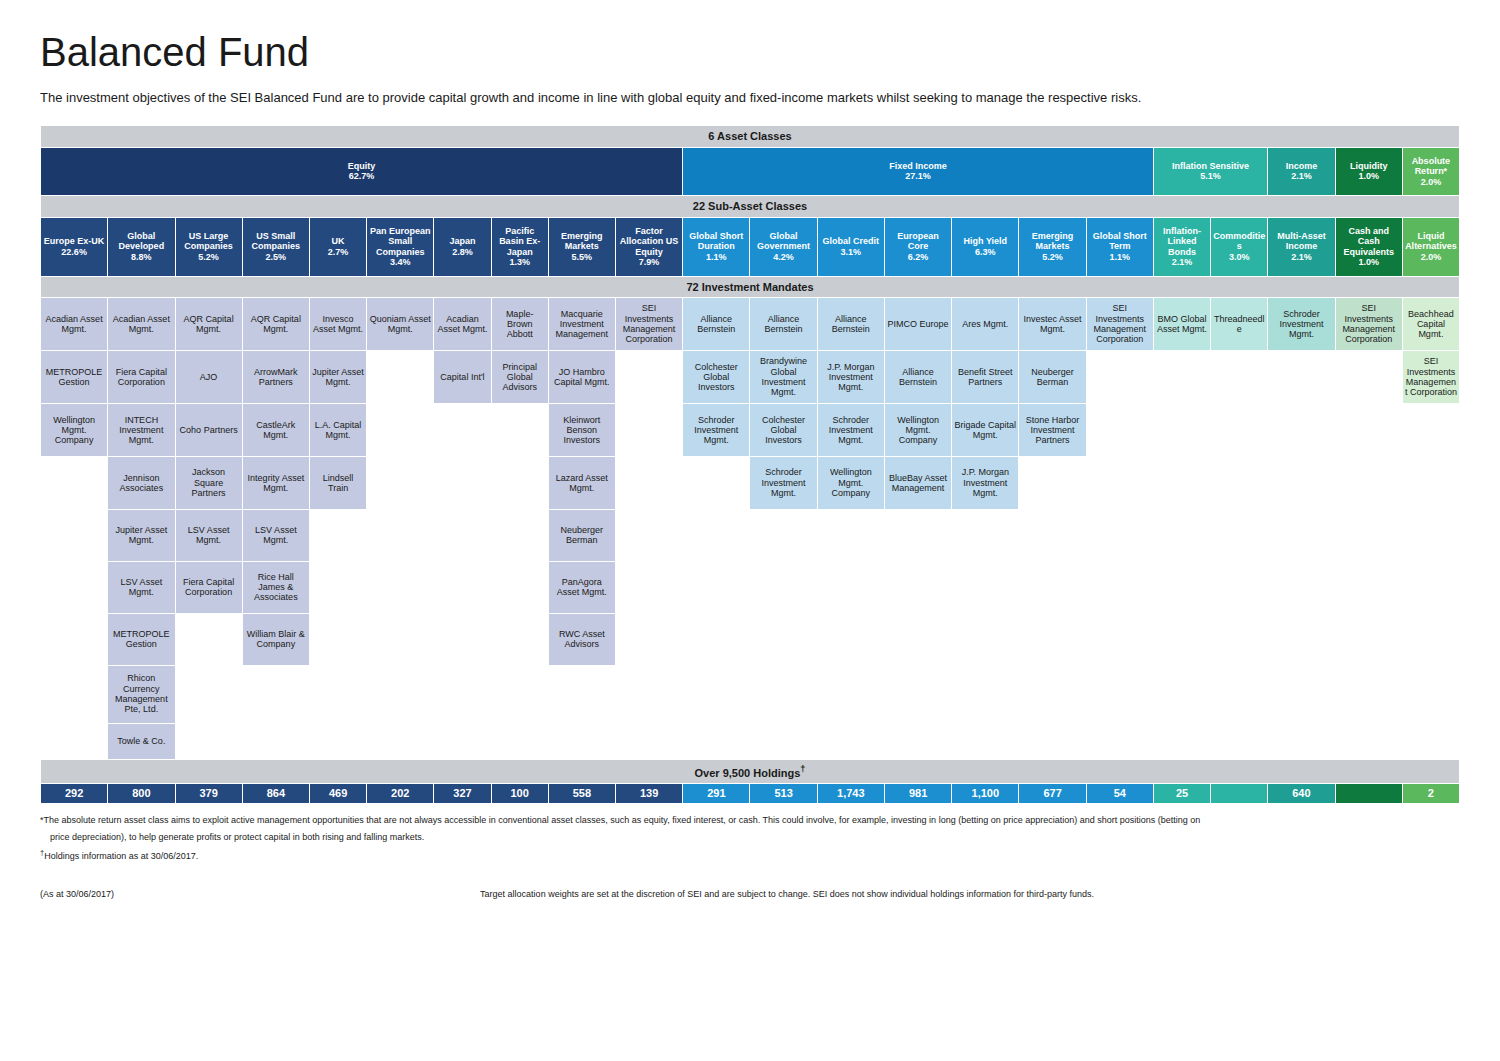Balanced Fund
The investment objectives of the SEI Balanced Fund are to provide capital growth and income in line with global equity and fixed-income markets whilst seeking to manage the respective risks.
| 6 Asset Classes |
| Equity 62.7% | Fixed Income 27.1% | Inflation Sensitive 5.1% | Income 2.1% | Liquidity 1.0% | Absolute Return* 2.0% |
| 22 Sub-Asset Classes |
| Europe Ex-UK 22.6% | Global Developed 8.8% | US Large Companies 5.2% | US Small Companies 2.5% | UK 2.7% | Pan European Small Companies 3.4% | Japan 2.8% | Pacific Basin Ex-Japan 1.3% | Emerging Markets 5.5% | Factor Allocation US Equity 7.9% | Global Short Duration 1.1% | Global Government 4.2% | Global Credit 3.1% | European Core 6.2% | High Yield 6.3% | Emerging Markets 5.2% | Global Short Term 1.1% | Inflation-Linked Bonds 2.1% | Commodities 3.0% | Multi-Asset Income 2.1% | Cash and Cash Equivalents 1.0% | Liquid Alternatives 2.0% |
| 72 Investment Mandates |
| Acadian Asset Mgmt. | Acadian Asset Mgmt. | AQR Capital Mgmt. | AQR Capital Mgmt. | Invesco Asset Mgmt. | Quoniam Asset Mgmt. | Acadian Asset Mgmt. | Maple-Brown Abbott | Macquarie Investment Management | SEI Investments Management Corporation | Alliance Bernstein | Alliance Bernstein | Alliance Bernstein | PIMCO Europe | Ares Mgmt. | Investec Asset Mgmt. | SEI Investments Management Corporation | BMO Global Asset Mgmt. | Threadneedle | Schroder Investment Mgmt. | SEI Investments Management Corporation | Beachhead Capital Mgmt. |
| METROPOLE Gestion | Fiera Capital Corporation | AJO | ArrowMark Partners | Jupiter Asset Mgmt. | | Capital Int'l | Principal Global Advisors | JO Hambro Capital Mgmt. | | Colchester Global Investors | Brandywine Global Investment Mgmt. | J.P. Morgan Investment Mgmt. | Alliance Bernstein | Benefit Street Partners | Neuberger Berman | | | | | | SEI Investments Management Corporation |
| Wellington Mgmt. Company | INTECH Investment Mgmt. | Coho Partners | CastleArk Mgmt. | L.A. Capital Mgmt. | | | | Kleinwort Benson Investors | | Schroder Investment Mgmt. | Colchester Global Investors | Schroder Investment Mgmt. | Wellington Mgmt. Company | Brigade Capital Mgmt. | Stone Harbor Investment Partners | | | | | | |
| | Jennison Associates | Jackson Square Partners | Integrity Asset Mgmt. | Lindsell Train | | | | Lazard Asset Mgmt. | | | Schroder Investment Mgmt. | Wellington Mgmt. Company | BlueBay Asset Management | J.P. Morgan Investment Mgmt. | | | | | | | |
| | Jupiter Asset Mgmt. | LSV Asset Mgmt. | LSV Asset Mgmt. | | | | | Neuberger Berman | | | | | | | | | | | | | |
| | LSV Asset Mgmt. | Fiera Capital Corporation | Rice Hall James & Associates | | | | | PanAgora Asset Mgmt. | | | | | | | | | | | | | |
| | METROPOLE Gestion | | William Blair & Company | | | | | RWC Asset Advisors | | | | | | | | | | | | | |
| | Rhicon Currency Management Pte, Ltd. | | | | | | | | | | | | | | | | | | | | |
| | Towle & Co. | | | | | | | | | | | | | | | | | | | | |
| Over 9,500 Holdings † |
| 292 | 800 | 379 | 864 | 469 | 202 | 327 | 100 | 558 | 139 | 291 | 513 | 1,743 | 981 | 1,100 | 677 | 54 | 25 | | 640 | | 2 |
*The absolute return asset class aims to exploit active management opportunities that are not always accessible in conventional asset classes, such as equity, fixed interest, or cash. This could involve, for example, investing in long (betting on price appreciation) and short positions (betting on
price depreciation), to help generate profits or protect capital in both rising and falling markets.
†Holdings information as at 30/06/2017.
(As at 30/06/2017)
Target allocation weights are set at the discretion of SEI and are subject to change. SEI does not show individual holdings information for third-party funds.